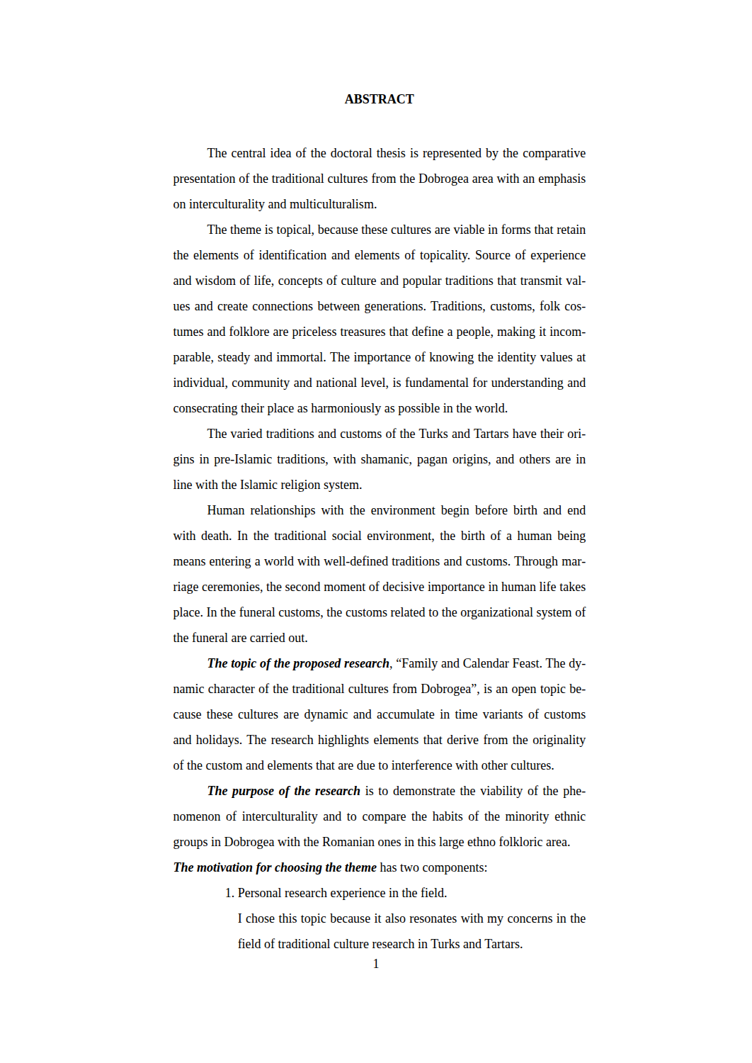ABSTRACT
The central idea of the doctoral thesis is represented by the comparative presentation of the traditional cultures from the Dobrogea area with an emphasis on interculturality and multiculturalism.
The theme is topical, because these cultures are viable in forms that retain the elements of identification and elements of topicality. Source of experience and wisdom of life, concepts of culture and popular traditions that transmit values and create connections between generations. Traditions, customs, folk costumes and folklore are priceless treasures that define a people, making it incomparable, steady and immortal. The importance of knowing the identity values at individual, community and national level, is fundamental for understanding and consecrating their place as harmoniously as possible in the world.
The varied traditions and customs of the Turks and Tartars have their origins in pre-Islamic traditions, with shamanic, pagan origins, and others are in line with the Islamic religion system.
Human relationships with the environment begin before birth and end with death. In the traditional social environment, the birth of a human being means entering a world with well-defined traditions and customs. Through marriage ceremonies, the second moment of decisive importance in human life takes place. In the funeral customs, the customs related to the organizational system of the funeral are carried out.
The topic of the proposed research, “Family and Calendar Feast. The dynamic character of the traditional cultures from Dobrogea”, is an open topic because these cultures are dynamic and accumulate in time variants of customs and holidays. The research highlights elements that derive from the originality of the custom and elements that are due to interference with other cultures.
The purpose of the research is to demonstrate the viability of the phenomenon of interculturality and to compare the habits of the minority ethnic groups in Dobrogea with the Romanian ones in this large ethno folkloric area.
The motivation for choosing the theme has two components:
Personal research experience in the field.
I chose this topic because it also resonates with my concerns in the field of traditional culture research in Turks and Tartars.
1